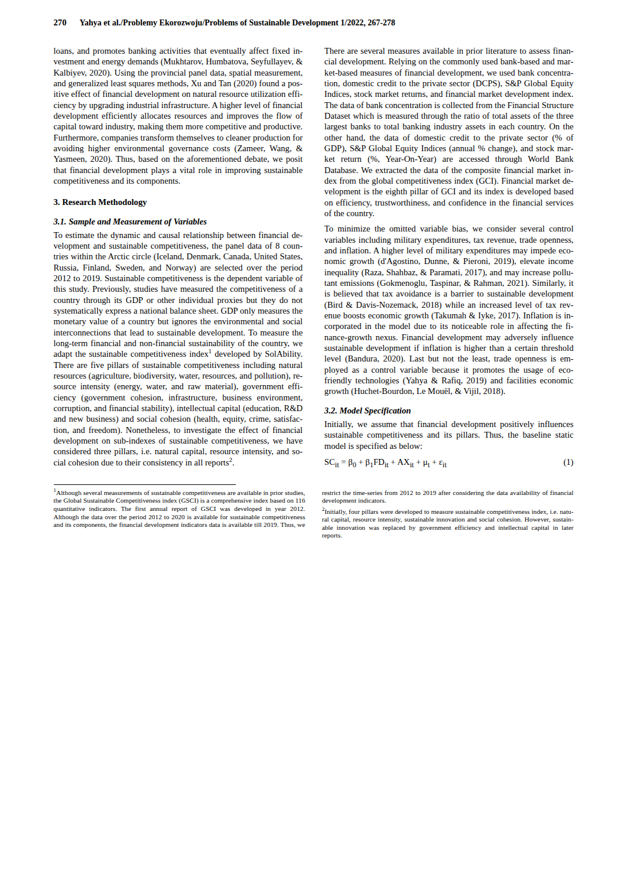270 Yahya et al./Problemy Ekorozwoju/Problems of Sustainable Development 1/2022, 267-278
loans, and promotes banking activities that eventually affect fixed investment and energy demands (Mukhtarov, Humbatova, Seyfullayev, & Kalbiyev, 2020). Using the provincial panel data, spatial measurement, and generalized least squares methods, Xu and Tan (2020) found a positive effect of financial development on natural resource utilization efficiency by upgrading industrial infrastructure. A higher level of financial development efficiently allocates resources and improves the flow of capital toward industry, making them more competitive and productive. Furthermore, companies transform themselves to cleaner production for avoiding higher environmental governance costs (Zameer, Wang, & Yasmeen, 2020). Thus, based on the aforementioned debate, we posit that financial development plays a vital role in improving sustainable competitiveness and its components.
3. Research Methodology
3.1. Sample and Measurement of Variables
To estimate the dynamic and causal relationship between financial development and sustainable competitiveness, the panel data of 8 countries within the Arctic circle (Iceland, Denmark, Canada, United States, Russia, Finland, Sweden, and Norway) are selected over the period 2012 to 2019. Sustainable competitiveness is the dependent variable of this study. Previously, studies have measured the competitiveness of a country through its GDP or other individual proxies but they do not systematically express a national balance sheet. GDP only measures the monetary value of a country but ignores the environmental and social interconnections that lead to sustainable development. To measure the long-term financial and non-financial sustainability of the country, we adapt the sustainable competitiveness index1 developed by SolAbility. There are five pillars of sustainable competitiveness including natural resources (agriculture, biodiversity, water, resources, and pollution), resource intensity (energy, water, and raw material), government efficiency (government cohesion, infrastructure, business environment, corruption, and financial stability), intellectual capital (education, R&D and new business) and social cohesion (health, equity, crime, satisfaction, and freedom). Nonetheless, to investigate the effect of financial development on sub-indexes of sustainable competitiveness, we have considered three pillars, i.e. natural capital, resource intensity, and social cohesion due to their consistency in all reports2.
There are several measures available in prior literature to assess financial development. Relying on the commonly used bank-based and market-based measures of financial development, we used bank concentration, domestic credit to the private sector (DCPS), S&P Global Equity Indices, stock market returns, and financial market development index. The data of bank concentration is collected from the Financial Structure Dataset which is measured through the ratio of total assets of the three largest banks to total banking industry assets in each country. On the other hand, the data of domestic credit to the private sector (% of GDP), S&P Global Equity Indices (annual % change), and stock market return (%, Year-On-Year) are accessed through World Bank Database. We extracted the data of the composite financial market index from the global competitiveness index (GCI). Financial market development is the eighth pillar of GCI and its index is developed based on efficiency, trustworthiness, and confidence in the financial services of the country.
To minimize the omitted variable bias, we consider several control variables including military expenditures, tax revenue, trade openness, and inflation. A higher level of military expenditures may impede economic growth (d'Agostino, Dunne, & Pieroni, 2019), elevate income inequality (Raza, Shahbaz, & Paramati, 2017), and may increase pollutant emissions (Gokmenoglu, Taspinar, & Rahman, 2021). Similarly, it is believed that tax avoidance is a barrier to sustainable development (Bird & Davis-Nozemack, 2018) while an increased level of tax revenue boosts economic growth (Takumah & Iyke, 2017). Inflation is incorporated in the model due to its noticeable role in affecting the finance-growth nexus. Financial development may adversely influence sustainable development if inflation is higher than a certain threshold level (Bandura, 2020). Last but not the least, trade openness is employed as a control variable because it promotes the usage of eco-friendly technologies (Yahya & Rafiq, 2019) and facilities economic growth (Huchet-Bourdon, Le Mouël, & Vijil, 2018).
3.2. Model Specification
Initially, we assume that financial development positively influences sustainable competitiveness and its pillars. Thus, the baseline static model is specified as below:
SCit = β0 + β1FDit + AXit + μt + εit (1)
1Although several measurements of sustainable competitiveness are available in prior studies, the Global Sustainable Competitiveness index (GSCI) is a comprehensive index based on 116 quantitative indicators. The first annual report of GSCI was developed in year 2012. Although the data over the period 2012 to 2020 is available for sustainable competitiveness and its components, the financial development indicators data is available till 2019. Thus, we restrict the time-series from 2012 to 2019 after considering the data availability of financial development indicators.
2Initially, four pillars were developed to measure sustainable competitiveness index, i.e. natural capital, resource intensity, sustainable innovation and social cohesion. However, sustainable innovation was replaced by government efficiency and intellectual capital in later reports.